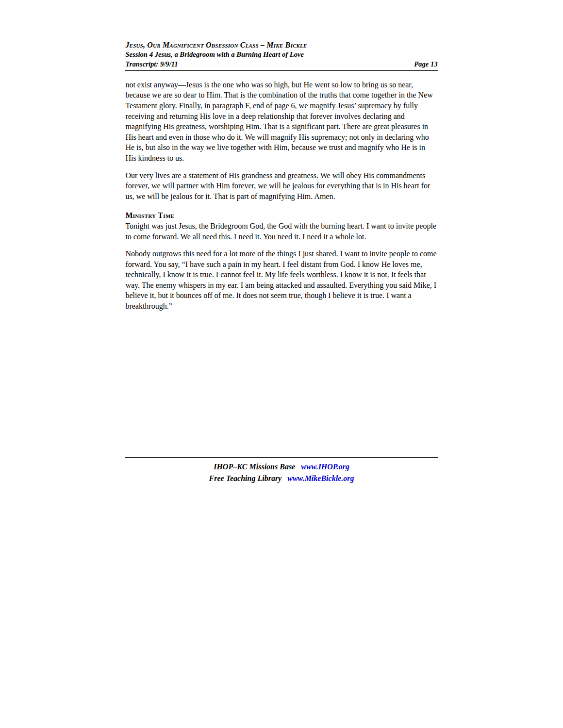Jesus, Our Magnificent Obsession Class – Mike Bickle
Session 4 Jesus, a Bridegroom with a Burning Heart of Love
Transcript: 9/9/11 Page 13
not exist anyway—Jesus is the one who was so high, but He went so low to bring us so near, because we are so dear to Him. That is the combination of the truths that come together in the New Testament glory. Finally, in paragraph F, end of page 6, we magnify Jesus’ supremacy by fully receiving and returning His love in a deep relationship that forever involves declaring and magnifying His greatness, worshiping Him. That is a significant part. There are great pleasures in His heart and even in those who do it. We will magnify His supremacy; not only in declaring who He is, but also in the way we live together with Him, because we trust and magnify who He is in His kindness to us.
Our very lives are a statement of His grandness and greatness. We will obey His commandments forever, we will partner with Him forever, we will be jealous for everything that is in His heart for us, we will be jealous for it. That is part of magnifying Him. Amen.
Ministry Time
Tonight was just Jesus, the Bridegroom God, the God with the burning heart. I want to invite people to come forward. We all need this. I need it. You need it. I need it a whole lot.
Nobody outgrows this need for a lot more of the things I just shared. I want to invite people to come forward. You say, “I have such a pain in my heart. I feel distant from God. I know He loves me, technically, I know it is true. I cannot feel it. My life feels worthless. I know it is not. It feels that way. The enemy whispers in my ear. I am being attacked and assaulted. Everything you said Mike, I believe it, but it bounces off of me. It does not seem true, though I believe it is true. I want a breakthrough.”
IHOP–KC Missions Base www.IHOP.org
Free Teaching Library www.MikeBickle.org